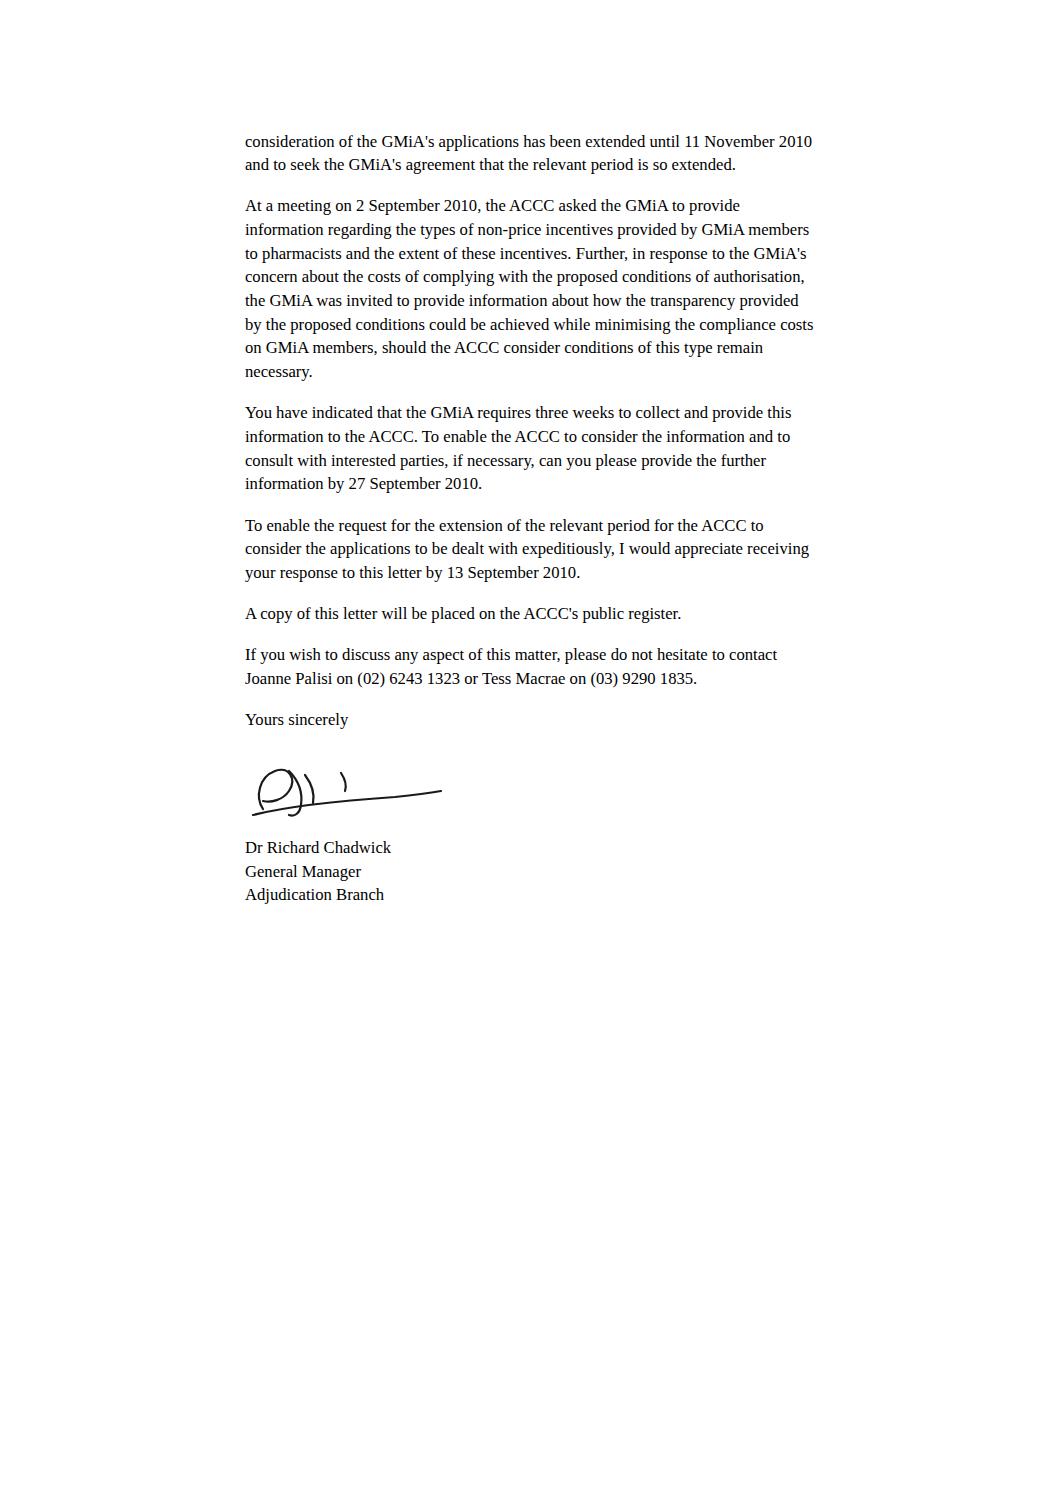consideration of the GMiA's applications has been extended until 11 November 2010 and to seek the GMiA's agreement that the relevant period is so extended.
At a meeting on 2 September 2010, the ACCC asked the GMiA to provide information regarding the types of non-price incentives provided by GMiA members to pharmacists and the extent of these incentives. Further, in response to the GMiA's concern about the costs of complying with the proposed conditions of authorisation, the GMiA was invited to provide information about how the transparency provided by the proposed conditions could be achieved while minimising the compliance costs on GMiA members, should the ACCC consider conditions of this type remain necessary.
You have indicated that the GMiA requires three weeks to collect and provide this information to the ACCC. To enable the ACCC to consider the information and to consult with interested parties, if necessary, can you please provide the further information by 27 September 2010.
To enable the request for the extension of the relevant period for the ACCC to consider the applications to be dealt with expeditiously, I would appreciate receiving your response to this letter by 13 September 2010.
A copy of this letter will be placed on the ACCC's public register.
If you wish to discuss any aspect of this matter, please do not hesitate to contact Joanne Palisi on (02) 6243 1323 or Tess Macrae on (03) 9290 1835.
Yours sincerely
Dr Richard Chadwick
General Manager
Adjudication Branch